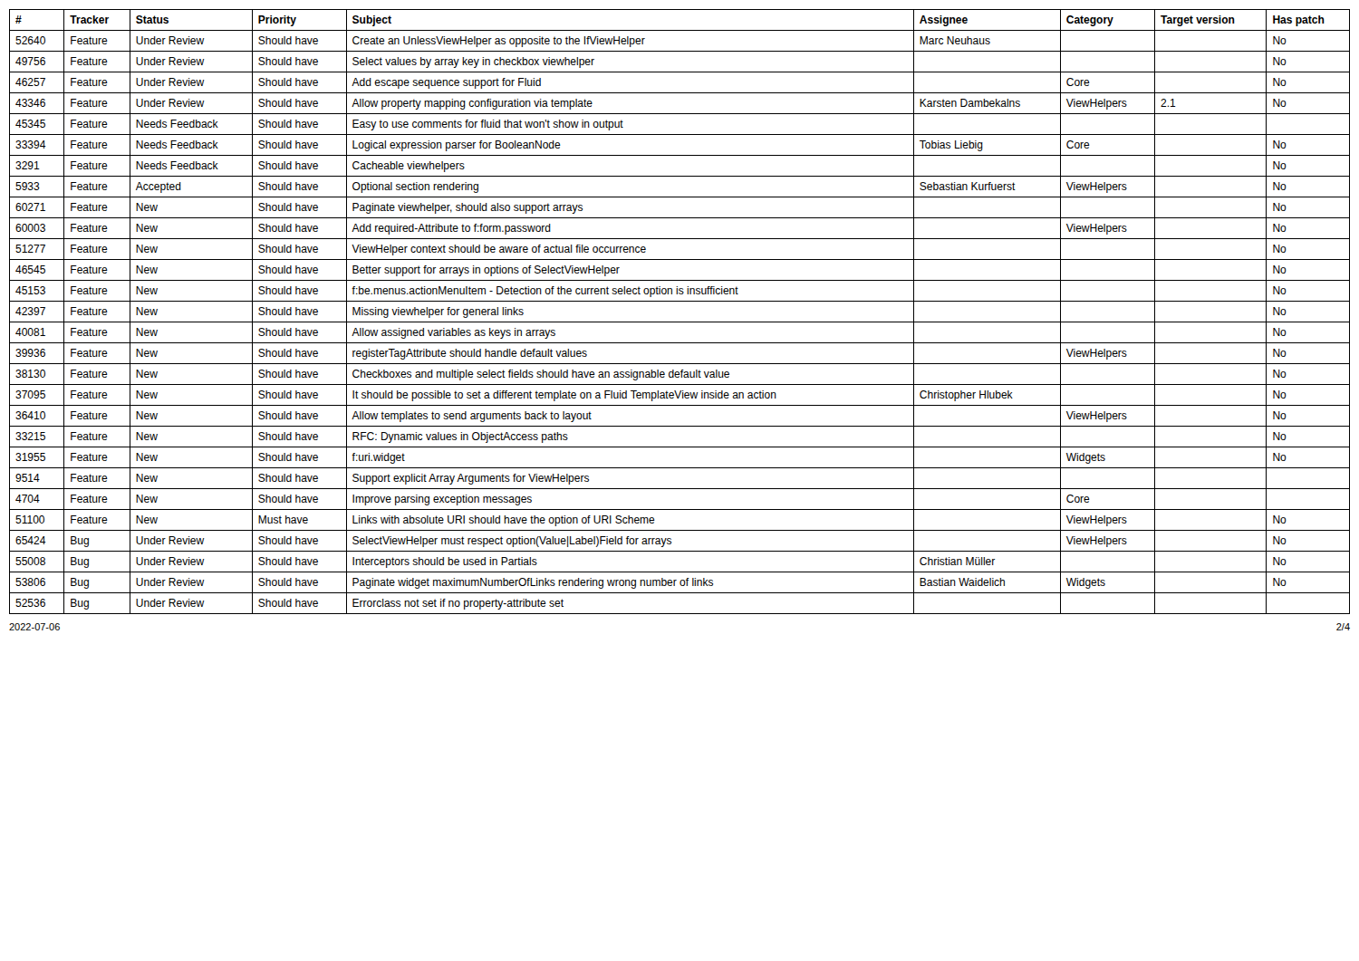| # | Tracker | Status | Priority | Subject | Assignee | Category | Target version | Has patch |
| --- | --- | --- | --- | --- | --- | --- | --- | --- |
| 52640 | Feature | Under Review | Should have | Create an UnlessViewHelper as opposite to the IfViewHelper | Marc Neuhaus | | | No |
| 49756 | Feature | Under Review | Should have | Select values by array key in checkbox viewhelper | | | | No |
| 46257 | Feature | Under Review | Should have | Add escape sequence support for Fluid | | Core | | No |
| 43346 | Feature | Under Review | Should have | Allow property mapping configuration via template | Karsten Dambekalns | ViewHelpers | 2.1 | No |
| 45345 | Feature | Needs Feedback | Should have | Easy to use comments for fluid that won't show in output | | | | |
| 33394 | Feature | Needs Feedback | Should have | Logical expression parser for BooleanNode | Tobias Liebig | Core | | No |
| 3291 | Feature | Needs Feedback | Should have | Cacheable viewhelpers | | | | No |
| 5933 | Feature | Accepted | Should have | Optional section rendering | Sebastian Kurfuerst | ViewHelpers | | No |
| 60271 | Feature | New | Should have | Paginate viewhelper, should also support arrays | | | | No |
| 60003 | Feature | New | Should have | Add required-Attribute to f:form.password | | ViewHelpers | | No |
| 51277 | Feature | New | Should have | ViewHelper context should be aware of actual file occurrence | | | | No |
| 46545 | Feature | New | Should have | Better support for arrays in options of SelectViewHelper | | | | No |
| 45153 | Feature | New | Should have | f:be.menus.actionMenuItem - Detection of the current select option is insufficient | | | | No |
| 42397 | Feature | New | Should have | Missing viewhelper for general links | | | | No |
| 40081 | Feature | New | Should have | Allow assigned variables as keys in arrays | | | | No |
| 39936 | Feature | New | Should have | registerTagAttribute should handle default values | | ViewHelpers | | No |
| 38130 | Feature | New | Should have | Checkboxes and multiple select fields should have an assignable default value | | | | No |
| 37095 | Feature | New | Should have | It should be possible to set a different template on a Fluid TemplateView inside an action | Christopher Hlubek | | | No |
| 36410 | Feature | New | Should have | Allow templates to send arguments back to layout | | ViewHelpers | | No |
| 33215 | Feature | New | Should have | RFC: Dynamic values in ObjectAccess paths | | | | No |
| 31955 | Feature | New | Should have | f:uri.widget | | Widgets | | No |
| 9514 | Feature | New | Should have | Support explicit Array Arguments for ViewHelpers | | | | |
| 4704 | Feature | New | Should have | Improve parsing exception messages | | Core | | |
| 51100 | Feature | New | Must have | Links with absolute URI should have the option of URI Scheme | | ViewHelpers | | No |
| 65424 | Bug | Under Review | Should have | SelectViewHelper must respect option(Value/Label)Field for arrays | | ViewHelpers | | No |
| 55008 | Bug | Under Review | Should have | Interceptors should be used in Partials | Christian Müller | | | No |
| 53806 | Bug | Under Review | Should have | Paginate widget maximumNumberOfLinks rendering wrong number of links | Bastian Waidelich | Widgets | | No |
| 52536 | Bug | Under Review | Should have | Errorclass not set if no property-attribute set | | | | |
2022-07-06 2/4